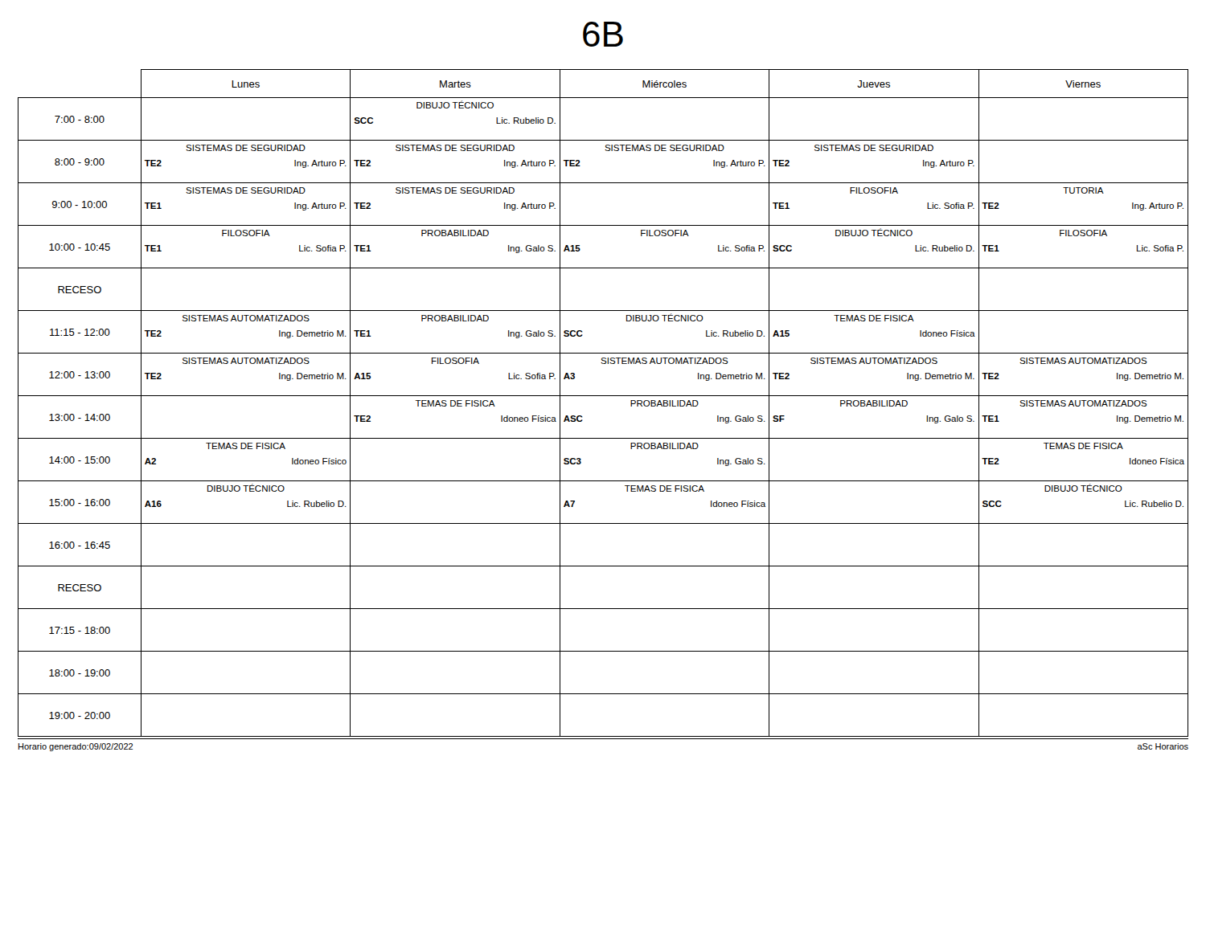6B
| | Lunes | Martes | Miércoles | Jueves | Viernes |
| --- | --- | --- | --- | --- | --- |
| 7:00 - 8:00 | | DIBUJO TÉCNICO SCC Lic. Rubelio D. | | | |
| 8:00 - 9:00 | SISTEMAS DE SEGURIDAD TE2 Ing. Arturo P. | SISTEMAS DE SEGURIDAD TE2 Ing. Arturo P. | SISTEMAS DE SEGURIDAD TE2 Ing. Arturo P. | SISTEMAS DE SEGURIDAD TE2 Ing. Arturo P. | |
| 9:00 - 10:00 | SISTEMAS DE SEGURIDAD TE1 Ing. Arturo P. | SISTEMAS DE SEGURIDAD TE2 Ing. Arturo P. | | FILOSOFIA TE1 Lic. Sofia P. | TUTORIA TE2 Ing. Arturo P. |
| 10:00 - 10:45 | FILOSOFIA TE1 Lic. Sofia P. | PROBABILIDAD TE1 Ing. Galo S. | FILOSOFIA A15 Lic. Sofia P. | DIBUJO TÉCNICO SCC Lic. Rubelio D. | FILOSOFIA TE1 Lic. Sofia P. |
| RECESO | | | | | |
| 11:15 - 12:00 | SISTEMAS AUTOMATIZADOS TE2 Ing. Demetrio M. | PROBABILIDAD TE1 Ing. Galo S. | DIBUJO TÉCNICO SCC Lic. Rubelio D. | TEMAS DE FISICA A15 Idoneo Física | |
| 12:00 - 13:00 | SISTEMAS AUTOMATIZADOS TE2 Ing. Demetrio M. | FILOSOFIA A15 Lic. Sofia P. | SISTEMAS AUTOMATIZADOS A3 Ing. Demetrio M. | SISTEMAS AUTOMATIZADOS TE2 Ing. Demetrio M. | SISTEMAS AUTOMATIZADOS TE2 Ing. Demetrio M. |
| 13:00 - 14:00 | | TEMAS DE FISICA TE2 Idoneo Física | PROBABILIDAD ASC Ing. Galo S. | PROBABILIDAD SF Ing. Galo S. | SISTEMAS AUTOMATIZADOS TE1 Ing. Demetrio M. |
| 14:00 - 15:00 | TEMAS DE FISICA A2 Idoneo Físico | | PROBABILIDAD SC3 Ing. Galo S. | | TEMAS DE FISICA TE2 Idoneo Física |
| 15:00 - 16:00 | DIBUJO TÉCNICO A16 Lic. Rubelio D. | | TEMAS DE FISICA A7 Idoneo Física | | DIBUJO TÉCNICO SCC Lic. Rubelio D. |
| 16:00 - 16:45 | | | | | |
| RECESO | | | | | |
| 17:15 - 18:00 | | | | | |
| 18:00 - 19:00 | | | | | |
| 19:00 - 20:00 | | | | | |
Horario generado:09/02/2022 aSc Horarios